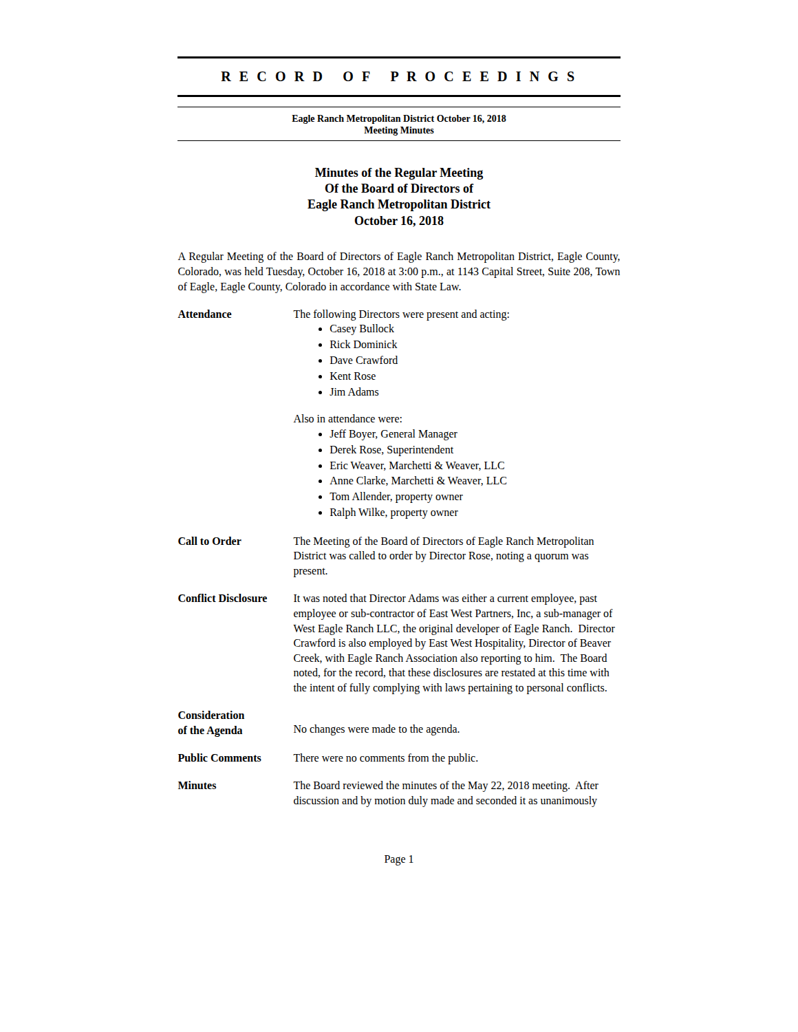R E C O R D O F P R O C E E D I N G S
Eagle Ranch Metropolitan District October 16, 2018
Meeting Minutes
Minutes of the Regular Meeting
Of the Board of Directors of
Eagle Ranch Metropolitan District
October 16, 2018
A Regular Meeting of the Board of Directors of Eagle Ranch Metropolitan District, Eagle County, Colorado, was held Tuesday, October 16, 2018 at 3:00 p.m., at 1143 Capital Street, Suite 208, Town of Eagle, Eagle County, Colorado in accordance with State Law.
| Attendance | The following Directors were present and acting: Casey Bullock Rick Dominick Dave Crawford Kent Rose Jim Adams Also in attendance were: Jeff Boyer, General Manager Derek Rose, Superintendent Eric Weaver, Marchetti & Weaver, LLC Anne Clarke, Marchetti & Weaver, LLC Tom Allender, property owner Ralph Wilke, property owner |
| Call to Order | The Meeting of the Board of Directors of Eagle Ranch Metropolitan District was called to order by Director Rose, noting a quorum was present. |
| Conflict Disclosure | It was noted that Director Adams was either a current employee, past employee or sub-contractor of East West Partners, Inc, a sub-manager of West Eagle Ranch LLC, the original developer of Eagle Ranch. Director Crawford is also employed by East West Hospitality, Director of Beaver Creek, with Eagle Ranch Association also reporting to him. The Board noted, for the record, that these disclosures are restated at this time with the intent of fully complying with laws pertaining to personal conflicts. |
| Consideration of the Agenda | No changes were made to the agenda. |
| Public Comments | There were no comments from the public. |
| Minutes | The Board reviewed the minutes of the May 22, 2018 meeting. After discussion and by motion duly made and seconded it as unanimously |
Page 1